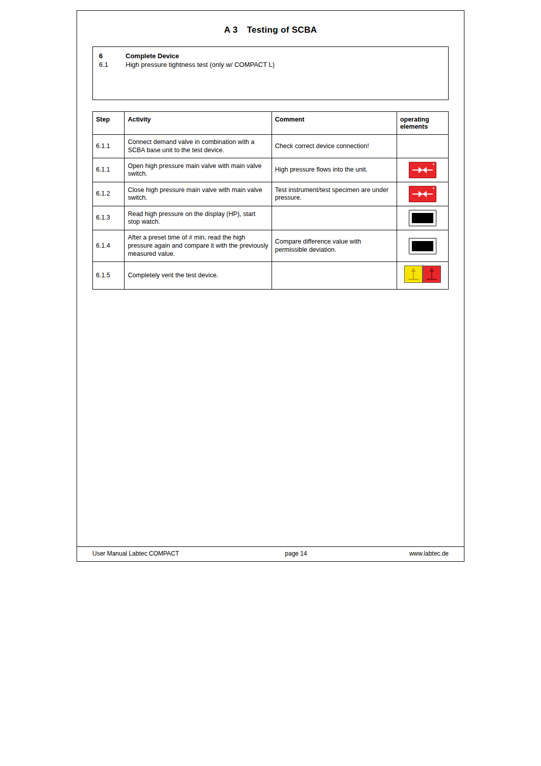A 3 Testing of SCBA
6 Complete Device
6.1 High pressure tightness test (only w/ COMPACT L)
| Step | Activity | Comment | operating elements |
| --- | --- | --- | --- |
| 6.1.1 | Connect demand valve in combination with a SCBA base unit to the test device. | Check correct device connection! | |
| 6.1.1 | Open high pressure main valve with main valve switch. | High pressure flows into the unit. | |
| 6.1.2 | Close high pressure main valve with main valve switch. | Test instrument/test specimen are under pressure. | |
| 6.1.3 | Read high pressure on the display (HP), start stop watch. | | |
| 6.1.4 | After a preset time of # min, read the high pressure again and compare it with the previously measured value. | Compare difference value with permissible deviation. | |
| 6.1.5 | Completely vent the test device. | | |
User Manual Labtec COMPACT
page 14
www.labtec.de